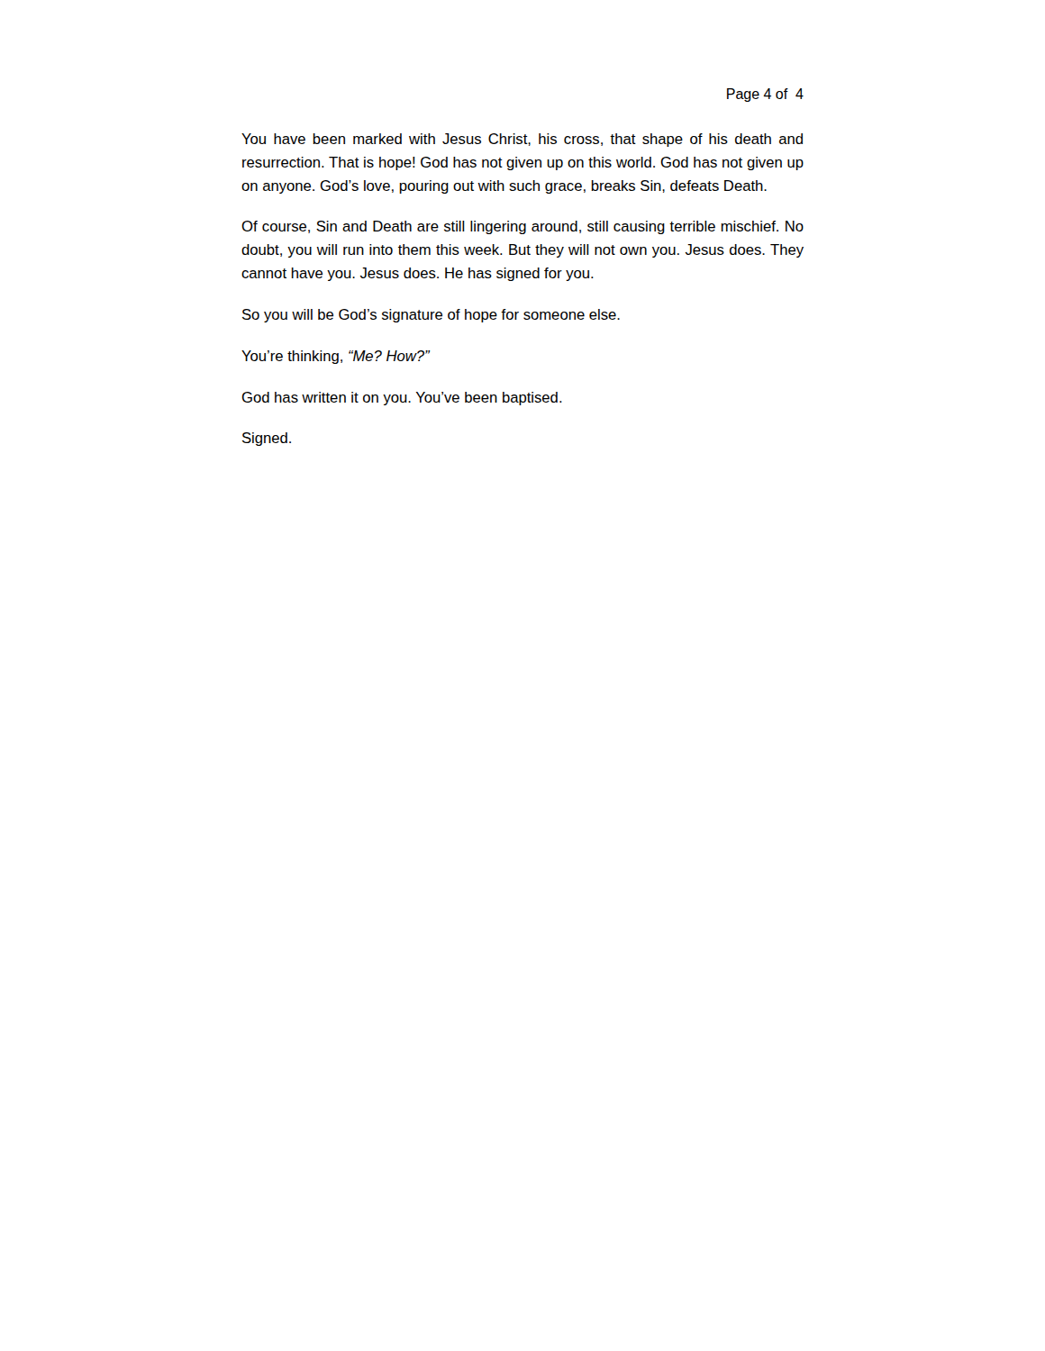Page 4 of 4
You have been marked with Jesus Christ, his cross, that shape of his death and resurrection. That is hope! God has not given up on this world. God has not given up on anyone. God’s love, pouring out with such grace, breaks Sin, defeats Death.
Of course, Sin and Death are still lingering around, still causing terrible mischief. No doubt, you will run into them this week. But they will not own you. Jesus does. They cannot have you. Jesus does. He has signed for you.
So you will be God’s signature of hope for someone else.
You’re thinking, “Me? How?”
God has written it on you. You’ve been baptised.
Signed.